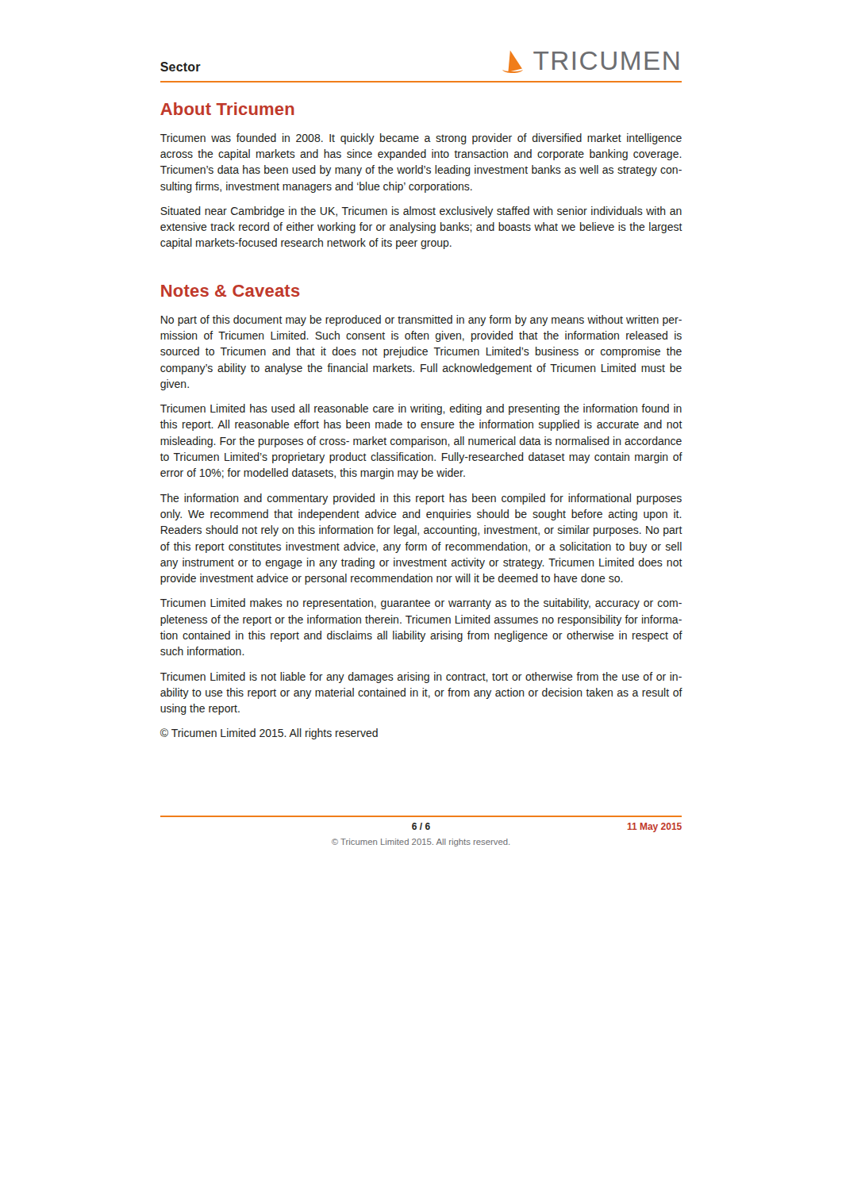Sector
TRICUMEN
About Tricumen
Tricumen was founded in 2008. It quickly became a strong provider of diversified market intelligence across the capital markets and has since expanded into transaction and corporate banking coverage. Tricumen’s data has been used by many of the world’s leading investment banks as well as strategy consulting firms, investment managers and ‘blue chip’ corporations.
Situated near Cambridge in the UK, Tricumen is almost exclusively staffed with senior individuals with an extensive track record of either working for or analysing banks; and boasts what we believe is the largest capital markets-focused research network of its peer group.
Notes & Caveats
No part of this document may be reproduced or transmitted in any form by any means without written permission of Tricumen Limited. Such consent is often given, provided that the information released is sourced to Tricumen and that it does not prejudice Tricumen Limited’s business or compromise the company’s ability to analyse the financial markets. Full acknowledgement of Tricumen Limited must be given.
Tricumen Limited has used all reasonable care in writing, editing and presenting the information found in this report. All reasonable effort has been made to ensure the information supplied is accurate and not misleading. For the purposes of cross- market comparison, all numerical data is normalised in accordance to Tricumen Limited’s proprietary product classification. Fully-researched dataset may contain margin of error of 10%; for modelled datasets, this margin may be wider.
The information and commentary provided in this report has been compiled for informational purposes only. We recommend that independent advice and enquiries should be sought before acting upon it. Readers should not rely on this information for legal, accounting, investment, or similar purposes. No part of this report constitutes investment advice, any form of recommendation, or a solicitation to buy or sell any instrument or to engage in any trading or investment activity or strategy. Tricumen Limited does not provide investment advice or personal recommendation nor will it be deemed to have done so.
Tricumen Limited makes no representation, guarantee or warranty as to the suitability, accuracy or completeness of the report or the information therein. Tricumen Limited assumes no responsibility for information contained in this report and disclaims all liability arising from negligence or otherwise in respect of such information.
Tricumen Limited is not liable for any damages arising in contract, tort or otherwise from the use of or inability to use this report or any material contained in it, or from any action or decision taken as a result of using the report.
© Tricumen Limited 2015. All rights reserved
6 / 6
11 May 2015
© Tricumen Limited 2015. All rights reserved.